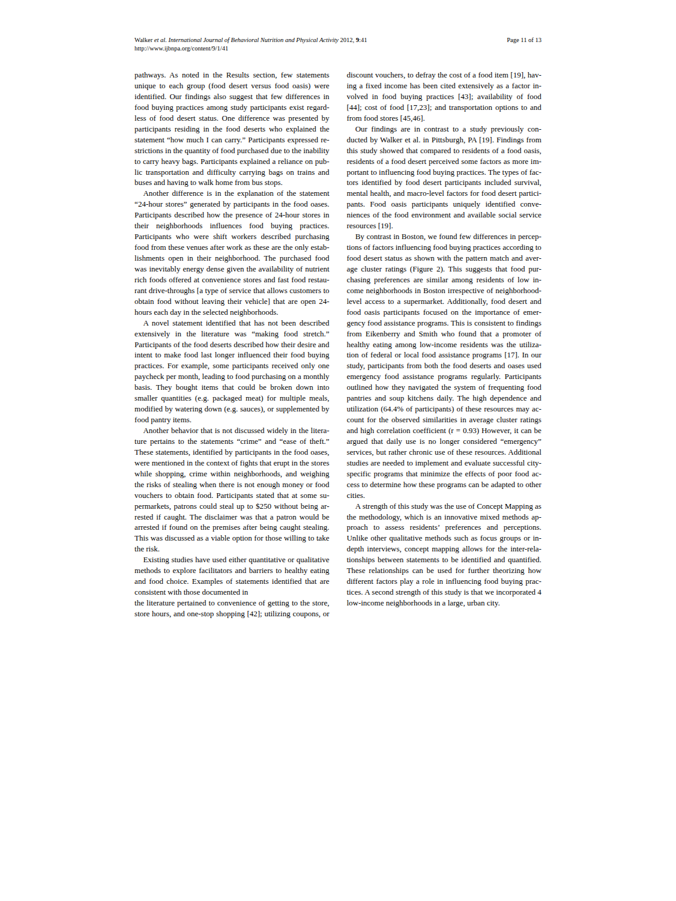Walker et al. International Journal of Behavioral Nutrition and Physical Activity 2012, 9:41 http://www.ijbnpa.org/content/9/1/41
Page 11 of 13
pathways. As noted in the Results section, few statements unique to each group (food desert versus food oasis) were identified. Our findings also suggest that few differences in food buying practices among study participants exist regardless of food desert status. One difference was presented by participants residing in the food deserts who explained the statement “how much I can carry.” Participants expressed restrictions in the quantity of food purchased due to the inability to carry heavy bags. Participants explained a reliance on public transportation and difficulty carrying bags on trains and buses and having to walk home from bus stops.
Another difference is in the explanation of the statement “24-hour stores” generated by participants in the food oases. Participants described how the presence of 24-hour stores in their neighborhoods influences food buying practices. Participants who were shift workers described purchasing food from these venues after work as these are the only establishments open in their neighborhood. The purchased food was inevitably energy dense given the availability of nutrient rich foods offered at convenience stores and fast food restaurant drive-throughs [a type of service that allows customers to obtain food without leaving their vehicle] that are open 24-hours each day in the selected neighborhoods.
A novel statement identified that has not been described extensively in the literature was “making food stretch.” Participants of the food deserts described how their desire and intent to make food last longer influenced their food buying practices. For example, some participants received only one paycheck per month, leading to food purchasing on a monthly basis. They bought items that could be broken down into smaller quantities (e.g. packaged meat) for multiple meals, modified by watering down (e.g. sauces), or supplemented by food pantry items.
Another behavior that is not discussed widely in the literature pertains to the statements “crime” and “ease of theft.” These statements, identified by participants in the food oases, were mentioned in the context of fights that erupt in the stores while shopping, crime within neighborhoods, and weighing the risks of stealing when there is not enough money or food vouchers to obtain food. Participants stated that at some supermarkets, patrons could steal up to $250 without being arrested if caught. The disclaimer was that a patron would be arrested if found on the premises after being caught stealing. This was discussed as a viable option for those willing to take the risk.
Existing studies have used either quantitative or qualitative methods to explore facilitators and barriers to healthy eating and food choice. Examples of statements identified that are consistent with those documented in
the literature pertained to convenience of getting to the store, store hours, and one-stop shopping [42]; utilizing coupons, or discount vouchers, to defray the cost of a food item [19], having a fixed income has been cited extensively as a factor involved in food buying practices [43]; availability of food [44]; cost of food [17,23]; and transportation options to and from food stores [45,46].
Our findings are in contrast to a study previously conducted by Walker et al. in Pittsburgh, PA [19]. Findings from this study showed that compared to residents of a food oasis, residents of a food desert perceived some factors as more important to influencing food buying practices. The types of factors identified by food desert participants included survival, mental health, and macro-level factors for food desert participants. Food oasis participants uniquely identified conveniences of the food environment and available social service resources [19].
By contrast in Boston, we found few differences in perceptions of factors influencing food buying practices according to food desert status as shown with the pattern match and average cluster ratings (Figure 2). This suggests that food purchasing preferences are similar among residents of low income neighborhoods in Boston irrespective of neighborhood-level access to a supermarket. Additionally, food desert and food oasis participants focused on the importance of emergency food assistance programs. This is consistent to findings from Eikenberry and Smith who found that a promoter of healthy eating among low-income residents was the utilization of federal or local food assistance programs [17]. In our study, participants from both the food deserts and oases used emergency food assistance programs regularly. Participants outlined how they navigated the system of frequenting food pantries and soup kitchens daily. The high dependence and utilization (64.4% of participants) of these resources may account for the observed similarities in average cluster ratings and high correlation coefficient (r = 0.93) However, it can be argued that daily use is no longer considered “emergency” services, but rather chronic use of these resources. Additional studies are needed to implement and evaluate successful city-specific programs that minimize the effects of poor food access to determine how these programs can be adapted to other cities.
A strength of this study was the use of Concept Mapping as the methodology, which is an innovative mixed methods approach to assess residents’ preferences and perceptions. Unlike other qualitative methods such as focus groups or in-depth interviews, concept mapping allows for the inter-relationships between statements to be identified and quantified. These relationships can be used for further theorizing how different factors play a role in influencing food buying practices. A second strength of this study is that we incorporated 4 low-income neighborhoods in a large, urban city.